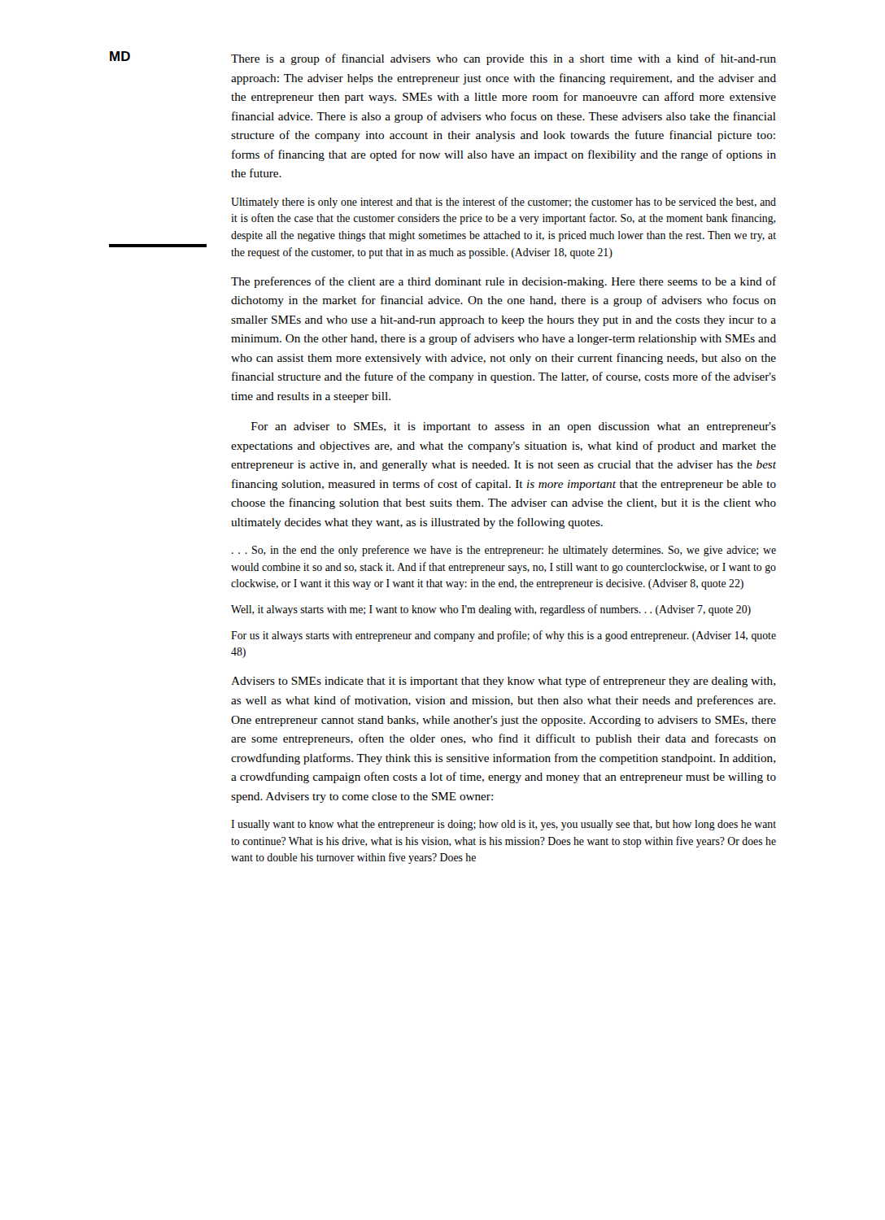MD
There is a group of financial advisers who can provide this in a short time with a kind of hit-and-run approach: The adviser helps the entrepreneur just once with the financing requirement, and the adviser and the entrepreneur then part ways. SMEs with a little more room for manoeuvre can afford more extensive financial advice. There is also a group of advisers who focus on these. These advisers also take the financial structure of the company into account in their analysis and look towards the future financial picture too: forms of financing that are opted for now will also have an impact on flexibility and the range of options in the future.
Ultimately there is only one interest and that is the interest of the customer; the customer has to be serviced the best, and it is often the case that the customer considers the price to be a very important factor. So, at the moment bank financing, despite all the negative things that might sometimes be attached to it, is priced much lower than the rest. Then we try, at the request of the customer, to put that in as much as possible. (Adviser 18, quote 21)
The preferences of the client are a third dominant rule in decision-making. Here there seems to be a kind of dichotomy in the market for financial advice. On the one hand, there is a group of advisers who focus on smaller SMEs and who use a hit-and-run approach to keep the hours they put in and the costs they incur to a minimum. On the other hand, there is a group of advisers who have a longer-term relationship with SMEs and who can assist them more extensively with advice, not only on their current financing needs, but also on the financial structure and the future of the company in question. The latter, of course, costs more of the adviser's time and results in a steeper bill.
For an adviser to SMEs, it is important to assess in an open discussion what an entrepreneur's expectations and objectives are, and what the company's situation is, what kind of product and market the entrepreneur is active in, and generally what is needed. It is not seen as crucial that the adviser has the best financing solution, measured in terms of cost of capital. It is more important that the entrepreneur be able to choose the financing solution that best suits them. The adviser can advise the client, but it is the client who ultimately decides what they want, as is illustrated by the following quotes.
. . . So, in the end the only preference we have is the entrepreneur: he ultimately determines. So, we give advice; we would combine it so and so, stack it. And if that entrepreneur says, no, I still want to go counterclockwise, or I want to go clockwise, or I want it this way or I want it that way: in the end, the entrepreneur is decisive. (Adviser 8, quote 22)
Well, it always starts with me; I want to know who I'm dealing with, regardless of numbers. . . (Adviser 7, quote 20)
For us it always starts with entrepreneur and company and profile; of why this is a good entrepreneur. (Adviser 14, quote 48)
Advisers to SMEs indicate that it is important that they know what type of entrepreneur they are dealing with, as well as what kind of motivation, vision and mission, but then also what their needs and preferences are. One entrepreneur cannot stand banks, while another's just the opposite. According to advisers to SMEs, there are some entrepreneurs, often the older ones, who find it difficult to publish their data and forecasts on crowdfunding platforms. They think this is sensitive information from the competition standpoint. In addition, a crowdfunding campaign often costs a lot of time, energy and money that an entrepreneur must be willing to spend. Advisers try to come close to the SME owner:
I usually want to know what the entrepreneur is doing; how old is it, yes, you usually see that, but how long does he want to continue? What is his drive, what is his vision, what is his mission? Does he want to stop within five years? Or does he want to double his turnover within five years? Does he